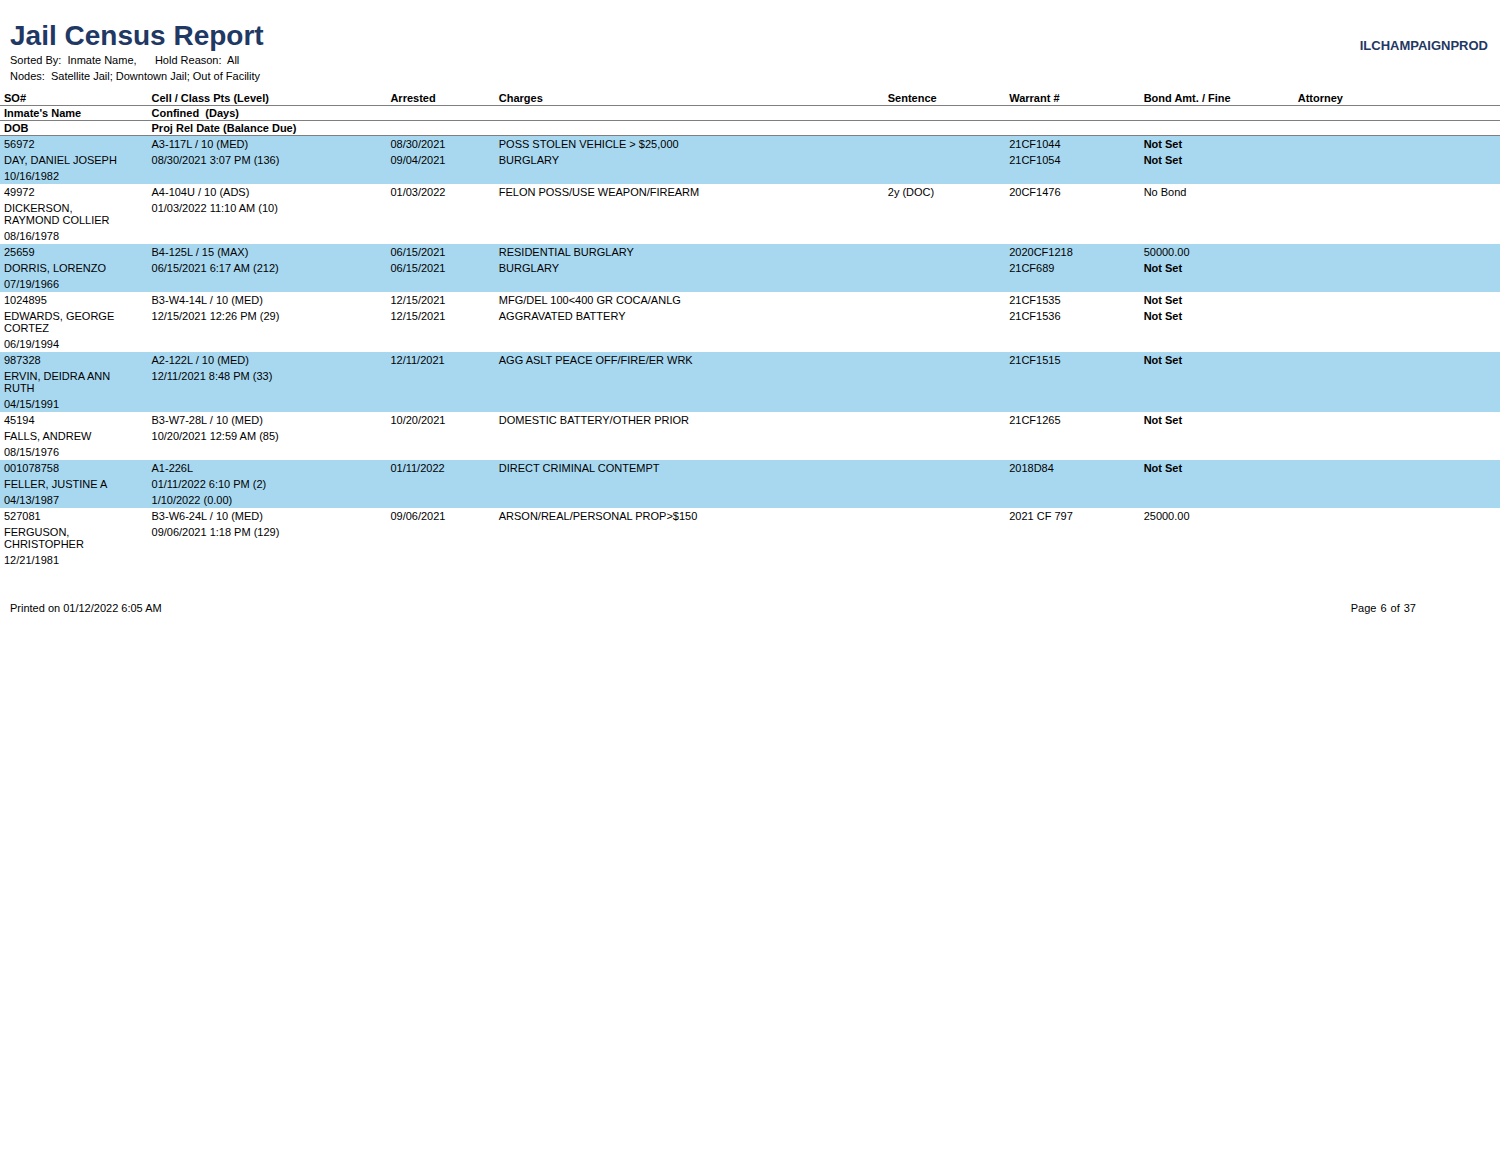ILCHAMPAIGNPROD
Jail Census Report
Sorted By: Inmate Name, Hold Reason: All
Nodes: Satellite Jail; Downtown Jail; Out of Facility
| SO# | Cell / Class Pts (Level) | Arrested | Charges | Sentence | Warrant # | Bond Amt. / Fine | Attorney |
| --- | --- | --- | --- | --- | --- | --- | --- |
| Inmate's Name | Confined (Days) | | | | | | |
| DOB | Proj Rel Date (Balance Due) | | | | | | |
| 56972 | A3-117L / 10 (MED) | 08/30/2021 | POSS STOLEN VEHICLE > $25,000 | | 21CF1044 | Not Set | |
| DAY, DANIEL JOSEPH | 08/30/2021 3:07 PM (136) | 09/04/2021 | BURGLARY | | 21CF1054 | Not Set | |
| 10/16/1982 | | | | | | | |
| 49972 | A4-104U / 10 (ADS) | 01/03/2022 | FELON POSS/USE WEAPON/FIREARM | 2y (DOC) | 20CF1476 | No Bond | |
| DICKERSON, RAYMOND COLLIER | 01/03/2022 11:10 AM (10) | | | | | | |
| 08/16/1978 | | | | | | | |
| 25659 | B4-125L / 15 (MAX) | 06/15/2021 | RESIDENTIAL BURGLARY | | 2020CF1218 | 50000.00 | |
| DORRIS, LORENZO | 06/15/2021 6:17 AM (212) | 06/15/2021 | BURGLARY | | 21CF689 | Not Set | |
| 07/19/1966 | | | | | | | |
| 1024895 | B3-W4-14L / 10 (MED) | 12/15/2021 | MFG/DEL 100<400 GR COCA/ANLG | | 21CF1535 | Not Set | |
| EDWARDS, GEORGE CORTEZ | 12/15/2021 12:26 PM (29) | 12/15/2021 | AGGRAVATED BATTERY | | 21CF1536 | Not Set | |
| 06/19/1994 | | | | | | | |
| 987328 | A2-122L / 10 (MED) | 12/11/2021 | AGG ASLT PEACE OFF/FIRE/ER WRK | | 21CF1515 | Not Set | |
| ERVIN, DEIDRA ANN RUTH | 12/11/2021 8:48 PM (33) | | | | | | |
| 04/15/1991 | | | | | | | |
| 45194 | B3-W7-28L / 10 (MED) | 10/20/2021 | DOMESTIC BATTERY/OTHER PRIOR | | 21CF1265 | Not Set | |
| FALLS, ANDREW | 10/20/2021 12:59 AM (85) | | | | | | |
| 08/15/1976 | | | | | | | |
| 001078758 | A1-226L | 01/11/2022 | DIRECT CRIMINAL CONTEMPT | | 2018D84 | Not Set | |
| FELLER, JUSTINE A | 01/11/2022 6:10 PM (2) | | | | | | |
| 04/13/1987 | 1/10/2022 (0.00) | | | | | | |
| 527081 | B3-W6-24L / 10 (MED) | 09/06/2021 | ARSON/REAL/PERSONAL PROP>$150 | | 2021 CF 797 | 25000.00 | |
| FERGUSON, CHRISTOPHER | 09/06/2021 1:18 PM (129) | | | | | | |
| 12/21/1981 | | | | | | | |
Printed on 01/12/2022 6:05 AM
Page6of37